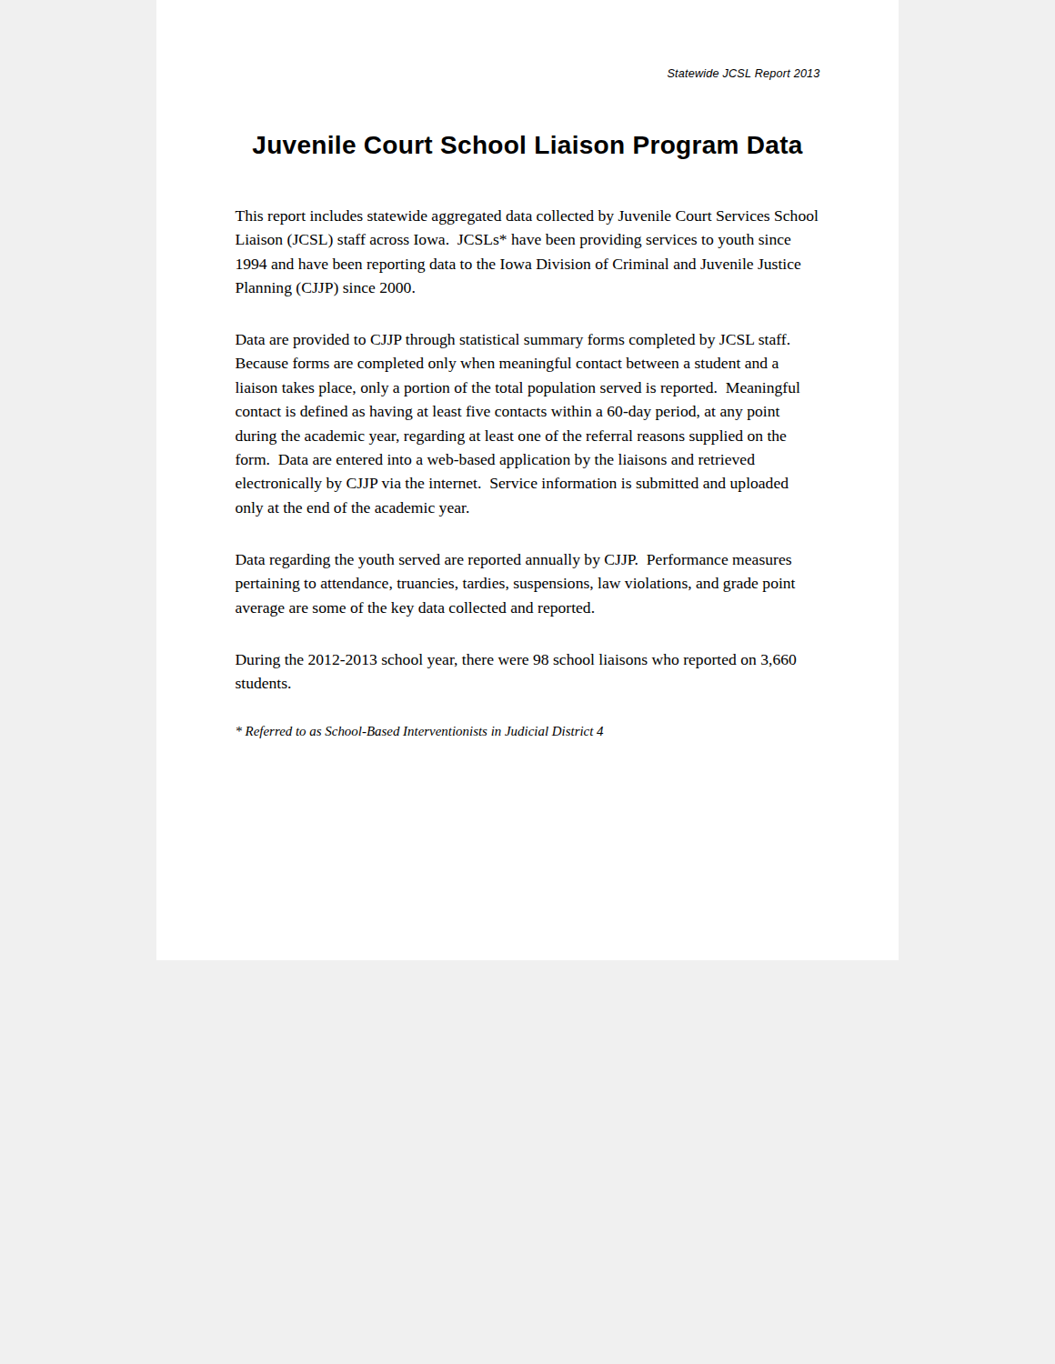Statewide JCSL Report 2013
Juvenile Court School Liaison Program Data
This report includes statewide aggregated data collected by Juvenile Court Services School Liaison (JCSL) staff across Iowa. JCSLs* have been providing services to youth since 1994 and have been reporting data to the Iowa Division of Criminal and Juvenile Justice Planning (CJJP) since 2000.
Data are provided to CJJP through statistical summary forms completed by JCSL staff. Because forms are completed only when meaningful contact between a student and a liaison takes place, only a portion of the total population served is reported. Meaningful contact is defined as having at least five contacts within a 60-day period, at any point during the academic year, regarding at least one of the referral reasons supplied on the form. Data are entered into a web-based application by the liaisons and retrieved electronically by CJJP via the internet. Service information is submitted and uploaded only at the end of the academic year.
Data regarding the youth served are reported annually by CJJP. Performance measures pertaining to attendance, truancies, tardies, suspensions, law violations, and grade point average are some of the key data collected and reported.
During the 2012-2013 school year, there were 98 school liaisons who reported on 3,660 students.
* Referred to as School-Based Interventionists in Judicial District 4